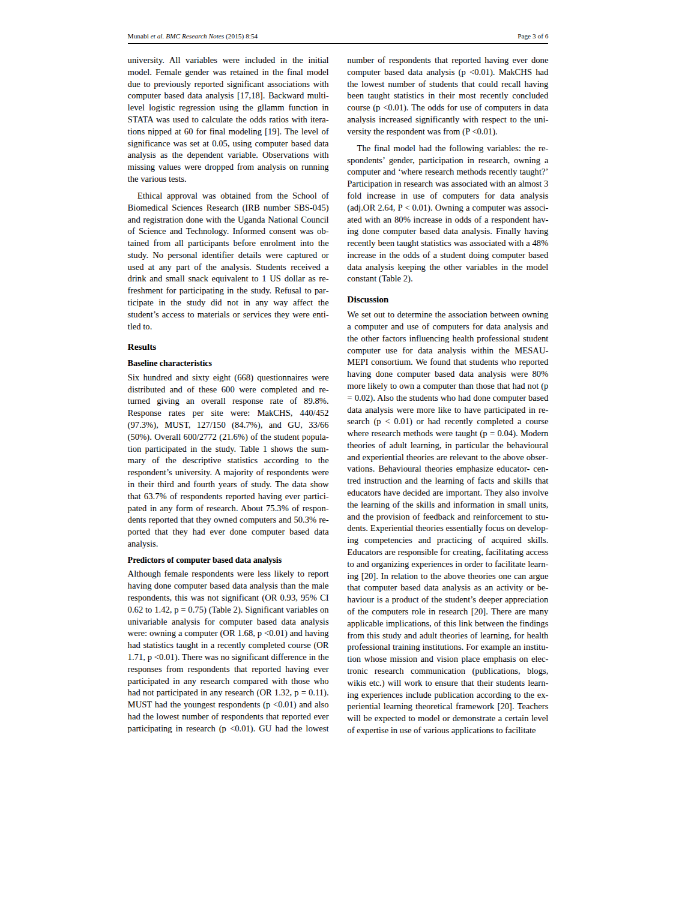Munabi et al. BMC Research Notes (2015) 8:54 Page 3 of 6
university. All variables were included in the initial model. Female gender was retained in the final model due to previously reported significant associations with computer based data analysis [17,18]. Backward multi-level logistic regression using the gllamm function in STATA was used to calculate the odds ratios with iterations nipped at 60 for final modeling [19]. The level of significance was set at 0.05, using computer based data analysis as the dependent variable. Observations with missing values were dropped from analysis on running the various tests.
Ethical approval was obtained from the School of Biomedical Sciences Research (IRB number SBS-045) and registration done with the Uganda National Council of Science and Technology. Informed consent was obtained from all participants before enrolment into the study. No personal identifier details were captured or used at any part of the analysis. Students received a drink and small snack equivalent to 1 US dollar as refreshment for participating in the study. Refusal to participate in the study did not in any way affect the student’s access to materials or services they were entitled to.
Results
Baseline characteristics
Six hundred and sixty eight (668) questionnaires were distributed and of these 600 were completed and returned giving an overall response rate of 89.8%. Response rates per site were: MakCHS, 440/452 (97.3%), MUST, 127/150 (84.7%), and GU, 33/66 (50%). Overall 600/2772 (21.6%) of the student population participated in the study. Table 1 shows the summary of the descriptive statistics according to the respondent’s university. A majority of respondents were in their third and fourth years of study. The data show that 63.7% of respondents reported having ever participated in any form of research. About 75.3% of respondents reported that they owned computers and 50.3% reported that they had ever done computer based data analysis.
Predictors of computer based data analysis
Although female respondents were less likely to report having done computer based data analysis than the male respondents, this was not significant (OR 0.93, 95% CI 0.62 to 1.42, p = 0.75) (Table 2). Significant variables on univariable analysis for computer based data analysis were: owning a computer (OR 1.68, p <0.01) and having had statistics taught in a recently completed course (OR 1.71, p <0.01). There was no significant difference in the responses from respondents that reported having ever participated in any research compared with those who had not participated in any research (OR 1.32, p = 0.11). MUST had the youngest respondents (p <0.01) and also had the lowest number of respondents that reported ever participating in research (p <0.01). GU had the lowest number of respondents that reported having ever done computer based data analysis (p <0.01). MakCHS had the lowest number of students that could recall having been taught statistics in their most recently concluded course (p <0.01). The odds for use of computers in data analysis increased significantly with respect to the university the respondent was from (P <0.01).
The final model had the following variables: the respondents’ gender, participation in research, owning a computer and ‘where research methods recently taught?’ Participation in research was associated with an almost 3 fold increase in use of computers for data analysis (adj.OR 2.64, P < 0.01). Owning a computer was associated with an 80% increase in odds of a respondent having done computer based data analysis. Finally having recently been taught statistics was associated with a 48% increase in the odds of a student doing computer based data analysis keeping the other variables in the model constant (Table 2).
Discussion
We set out to determine the association between owning a computer and use of computers for data analysis and the other factors influencing health professional student computer use for data analysis within the MESAU- MEPI consortium. We found that students who reported having done computer based data analysis were 80% more likely to own a computer than those that had not (p = 0.02). Also the students who had done computer based data analysis were more like to have participated in research (p < 0.01) or had recently completed a course where research methods were taught (p = 0.04). Modern theories of adult learning, in particular the behavioural and experiential theories are relevant to the above observations. Behavioural theories emphasize educator- centred instruction and the learning of facts and skills that educators have decided are important. They also involve the learning of the skills and information in small units, and the provision of feedback and reinforcement to students. Experiential theories essentially focus on developing competencies and practicing of acquired skills. Educators are responsible for creating, facilitating access to and organizing experiences in order to facilitate learning [20]. In relation to the above theories one can argue that computer based data analysis as an activity or behaviour is a product of the student’s deeper appreciation of the computers role in research [20]. There are many applicable implications, of this link between the findings from this study and adult theories of learning, for health professional training institutions. For example an institution whose mission and vision place emphasis on electronic research communication (publications, blogs, wikis etc.) will work to ensure that their students learning experiences include publication according to the experiential learning theoretical framework [20]. Teachers will be expected to model or demonstrate a certain level of expertise in use of various applications to facilitate